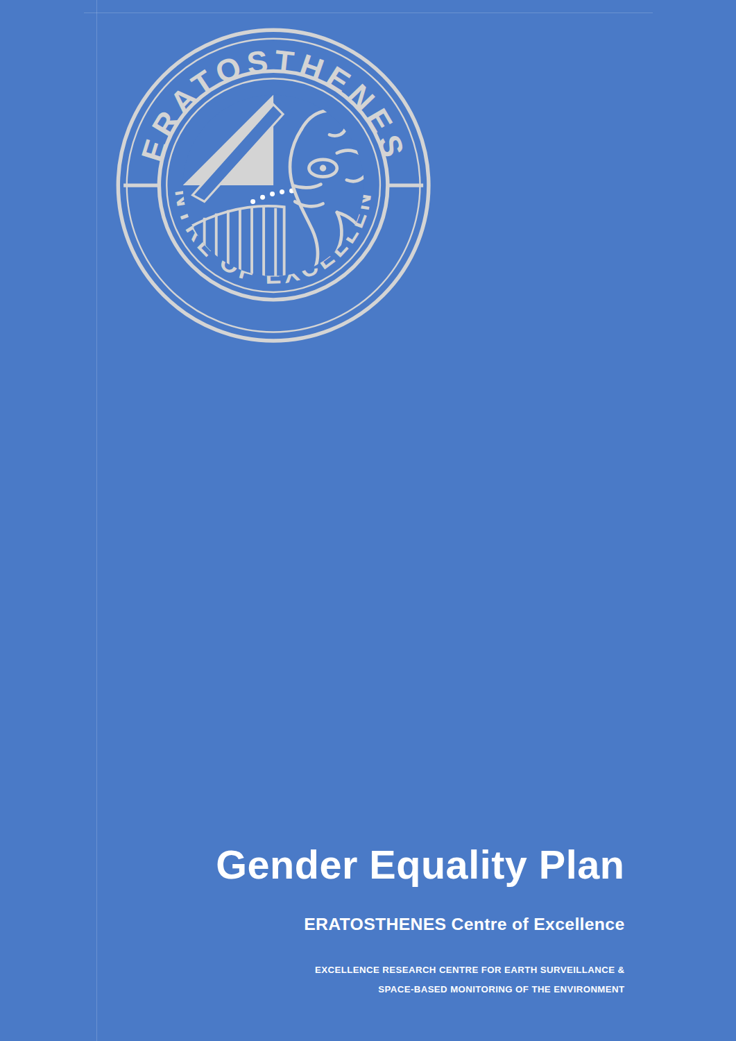ERATOSTHENES CENTRE OF EXCELLENCE
Gender Equality Plan
ERATOSTHENES Centre of Excellence
Excellence Research Centre for Earth Surveillance & Space-Based Monitoring of the Environment